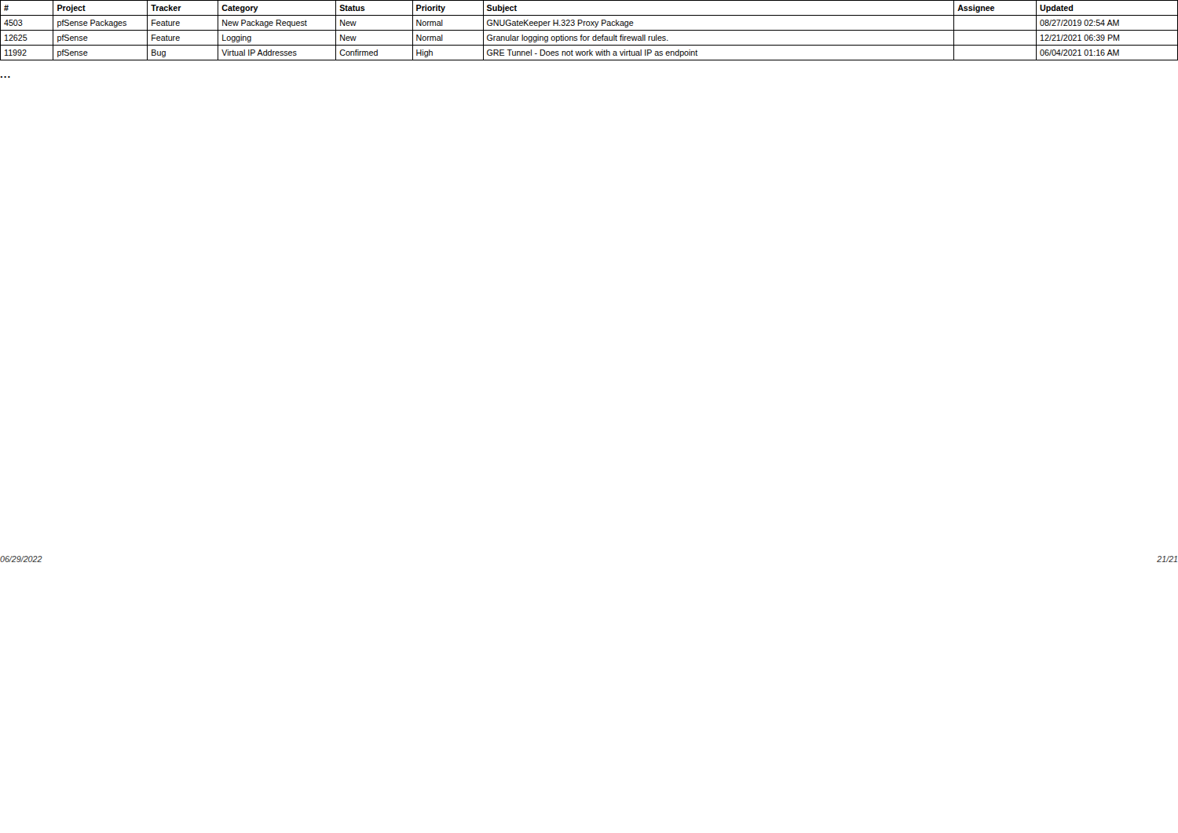| # | Project | Tracker | Category | Status | Priority | Subject | Assignee | Updated |
| --- | --- | --- | --- | --- | --- | --- | --- | --- |
| 4503 | pfSense Packages | Feature | New Package Request | New | Normal | GNUGateKeeper H.323 Proxy Package | | 08/27/2019 02:54 AM |
| 12625 | pfSense | Feature | Logging | New | Normal | Granular logging options for default firewall rules. | | 12/21/2021 06:39 PM |
| 11992 | pfSense | Bug | Virtual IP Addresses | Confirmed | High | GRE Tunnel - Does not work with a virtual IP as endpoint | | 06/04/2021 01:16 AM |
...
06/29/2022 21/21